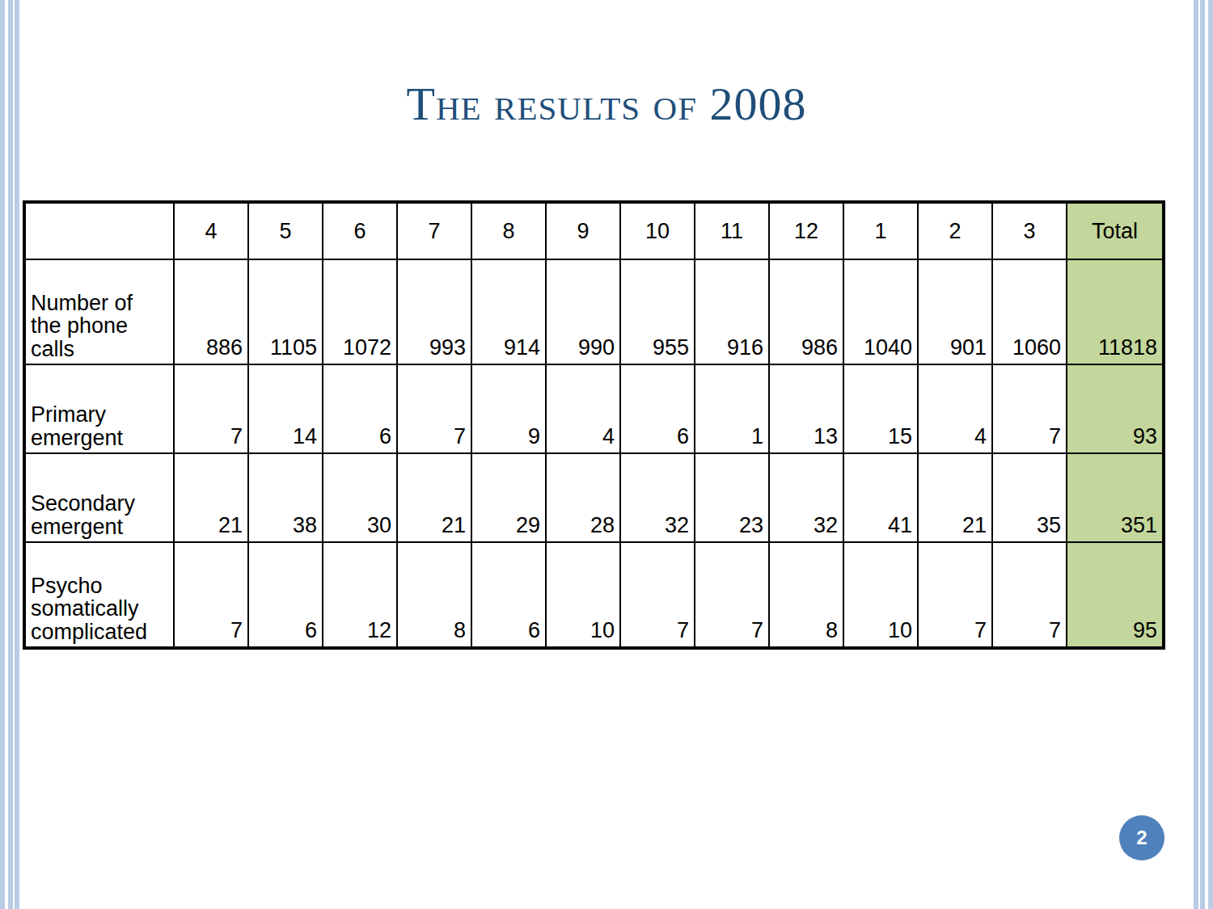The results of 2008
| | 4 | 5 | 6 | 7 | 8 | 9 | 10 | 11 | 12 | 1 | 2 | 3 | Total |
| --- | --- | --- | --- | --- | --- | --- | --- | --- | --- | --- | --- | --- | --- |
| Number of the phone calls | 886 | 1105 | 1072 | 993 | 914 | 990 | 955 | 916 | 986 | 1040 | 901 | 1060 | 11818 |
| Primary emergent | 7 | 14 | 6 | 7 | 9 | 4 | 6 | 1 | 13 | 15 | 4 | 7 | 93 |
| Secondary emergent | 21 | 38 | 30 | 21 | 29 | 28 | 32 | 23 | 32 | 41 | 21 | 35 | 351 |
| Psycho somatically complicated | 7 | 6 | 12 | 8 | 6 | 10 | 7 | 7 | 8 | 10 | 7 | 7 | 95 |
2